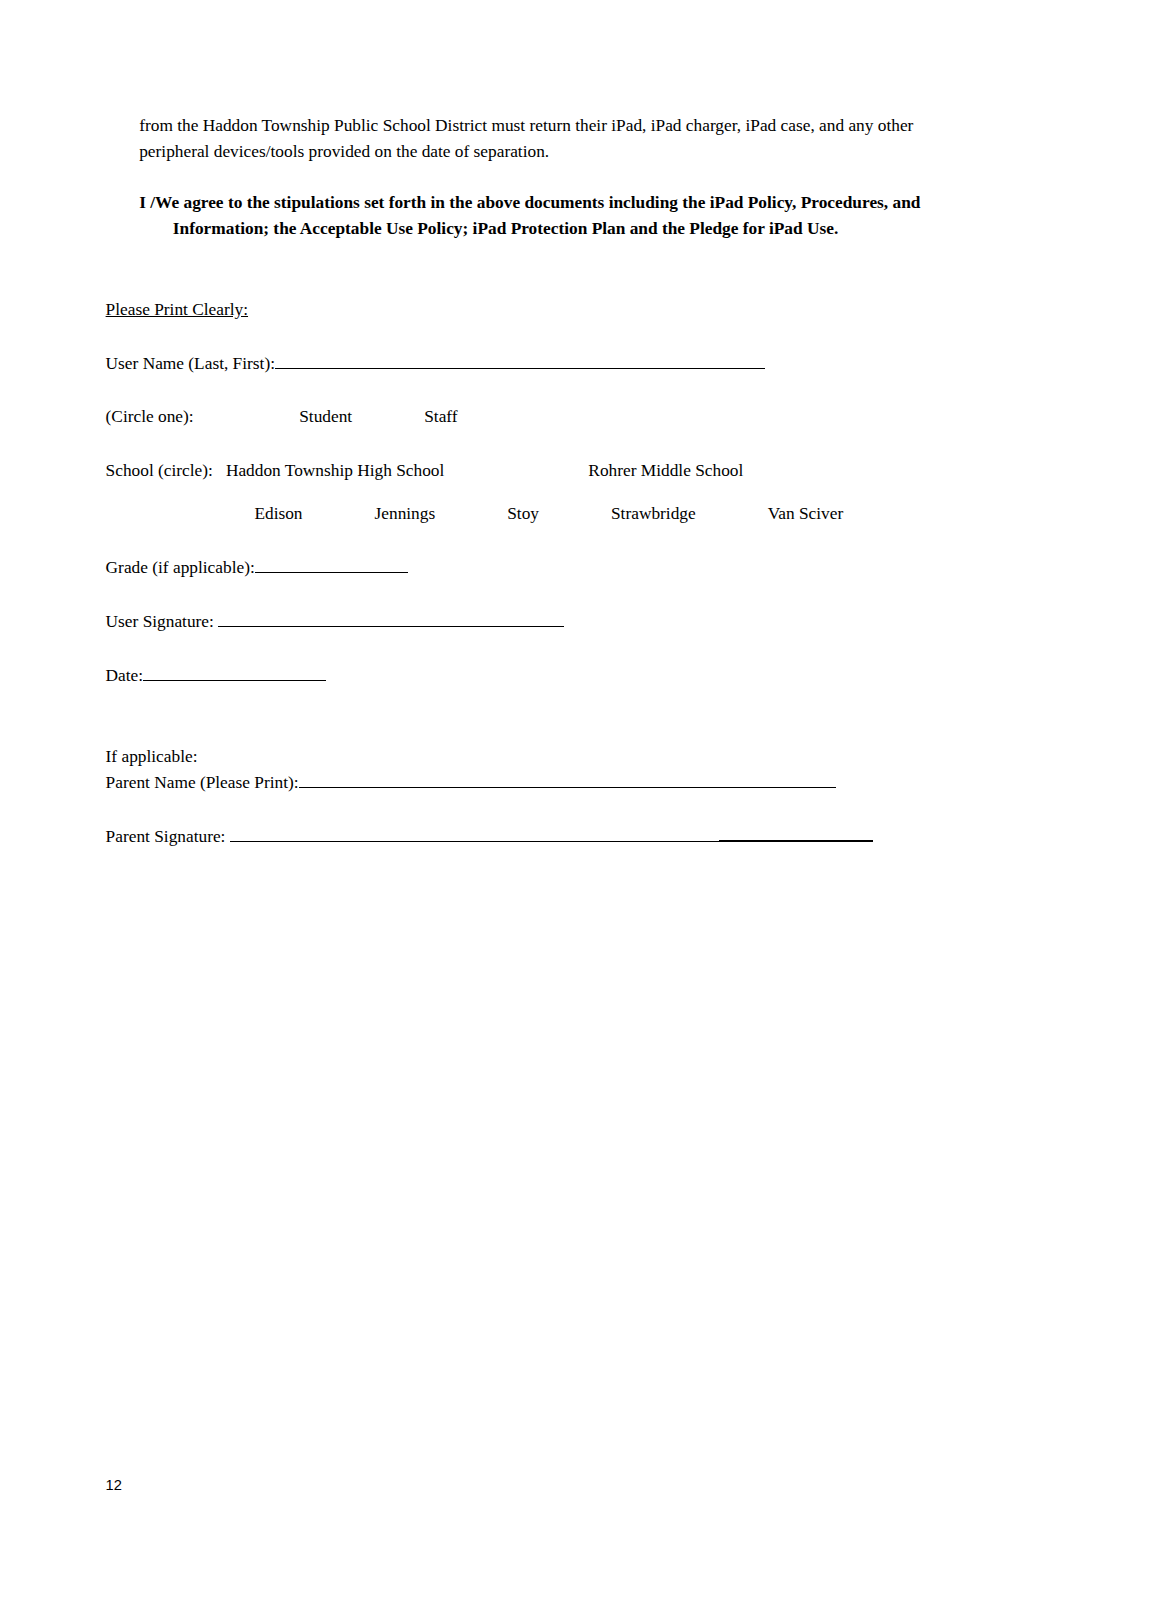from the Haddon Township Public School District must return their iPad, iPad charger, iPad case, and any other peripheral devices/tools provided on the date of separation.
I /We agree to the stipulations set forth in the above documents including the iPad Policy, Procedures, and Information; the Acceptable Use Policy; iPad Protection Plan and the Pledge for iPad Use.
Please Print Clearly:
User Name (Last, First):
(Circle one): Student Staff
School (circle): Haddon Township High School Rohrer Middle School
Edison Jennings Stoy Strawbridge Van Sciver
Grade (if applicable):
User Signature:
Date:
If applicable:
Parent Name (Please Print):
Parent Signature:
12